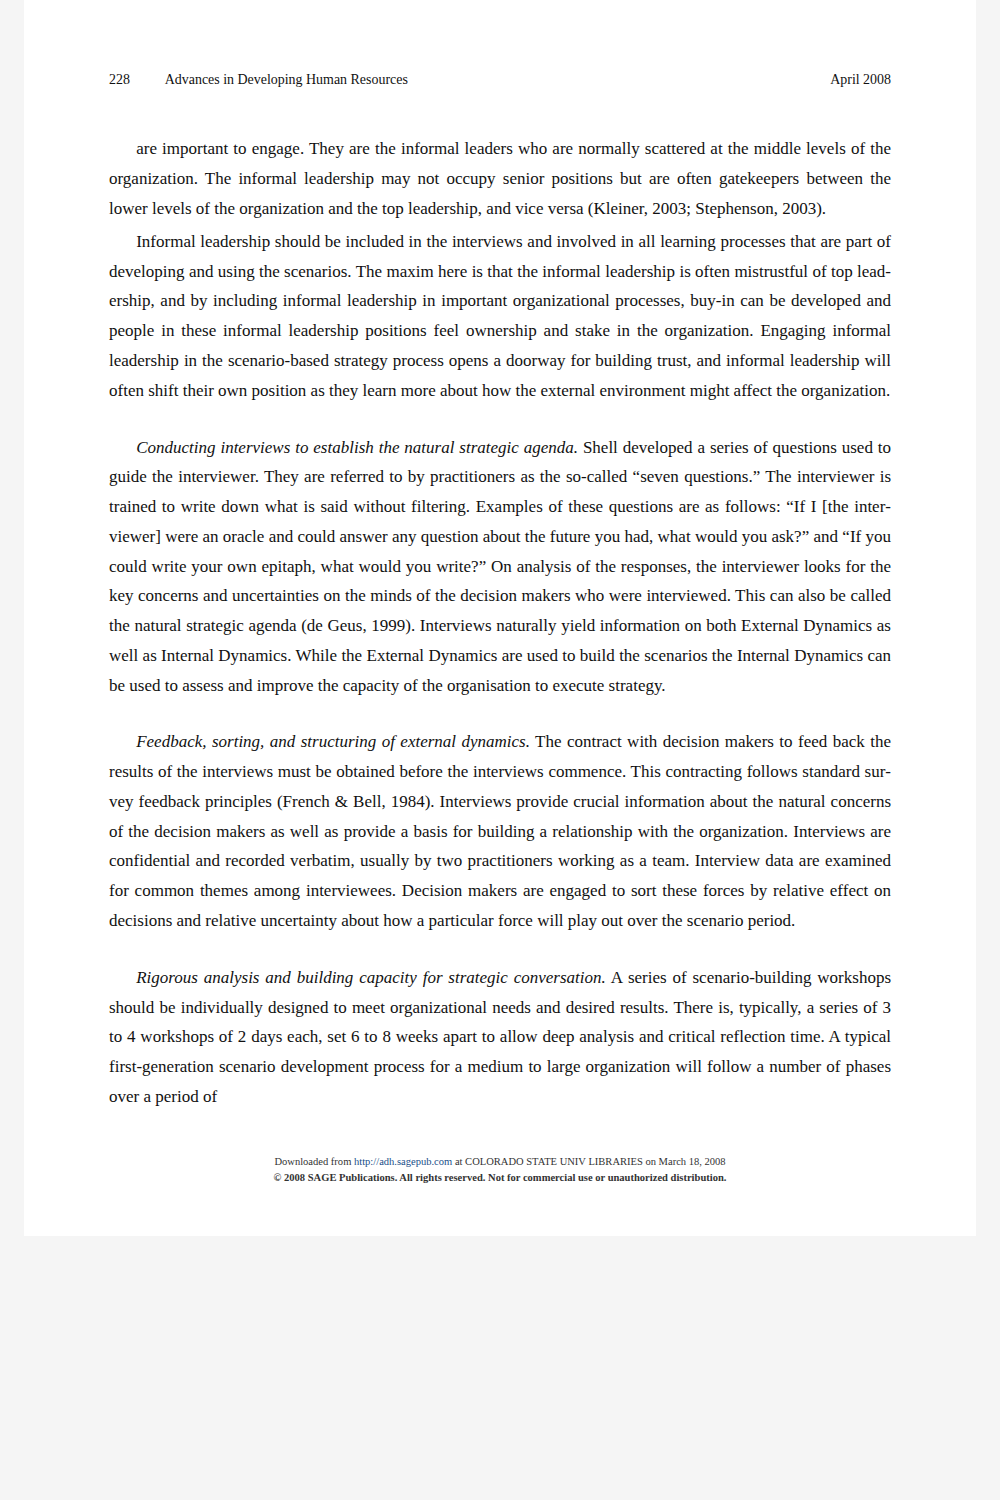228 Advances in Developing Human Resources April 2008
are important to engage. They are the informal leaders who are normally scattered at the middle levels of the organization. The informal leadership may not occupy senior positions but are often gatekeepers between the lower levels of the organization and the top leadership, and vice versa (Kleiner, 2003; Stephenson, 2003).
Informal leadership should be included in the interviews and involved in all learning processes that are part of developing and using the scenarios. The maxim here is that the informal leadership is often mistrustful of top leadership, and by including informal leadership in important organizational processes, buy-in can be developed and people in these informal leadership positions feel ownership and stake in the organization. Engaging informal leadership in the scenario-based strategy process opens a doorway for building trust, and informal leadership will often shift their own position as they learn more about how the external environment might affect the organization.
Conducting interviews to establish the natural strategic agenda. Shell developed a series of questions used to guide the interviewer. They are referred to by practitioners as the so-called “seven questions.” The interviewer is trained to write down what is said without filtering. Examples of these questions are as follows: “If I [the interviewer] were an oracle and could answer any question about the future you had, what would you ask?” and “If you could write your own epitaph, what would you write?” On analysis of the responses, the interviewer looks for the key concerns and uncertainties on the minds of the decision makers who were interviewed. This can also be called the natural strategic agenda (de Geus, 1999). Interviews naturally yield information on both External Dynamics as well as Internal Dynamics. While the External Dynamics are used to build the scenarios the Internal Dynamics can be used to assess and improve the capacity of the organisation to execute strategy.
Feedback, sorting, and structuring of external dynamics. The contract with decision makers to feed back the results of the interviews must be obtained before the interviews commence. This contracting follows standard survey feedback principles (French & Bell, 1984). Interviews provide crucial information about the natural concerns of the decision makers as well as provide a basis for building a relationship with the organization. Interviews are confidential and recorded verbatim, usually by two practitioners working as a team. Interview data are examined for common themes among interviewees. Decision makers are engaged to sort these forces by relative effect on decisions and relative uncertainty about how a particular force will play out over the scenario period.
Rigorous analysis and building capacity for strategic conversation. A series of scenario-building workshops should be individually designed to meet organizational needs and desired results. There is, typically, a series of 3 to 4 workshops of 2 days each, set 6 to 8 weeks apart to allow deep analysis and critical reflection time. A typical first-generation scenario development process for a medium to large organization will follow a number of phases over a period of
Downloaded from http://adh.sagepub.com at COLORADO STATE UNIV LIBRARIES on March 18, 2008
© 2008 SAGE Publications. All rights reserved. Not for commercial use or unauthorized distribution.